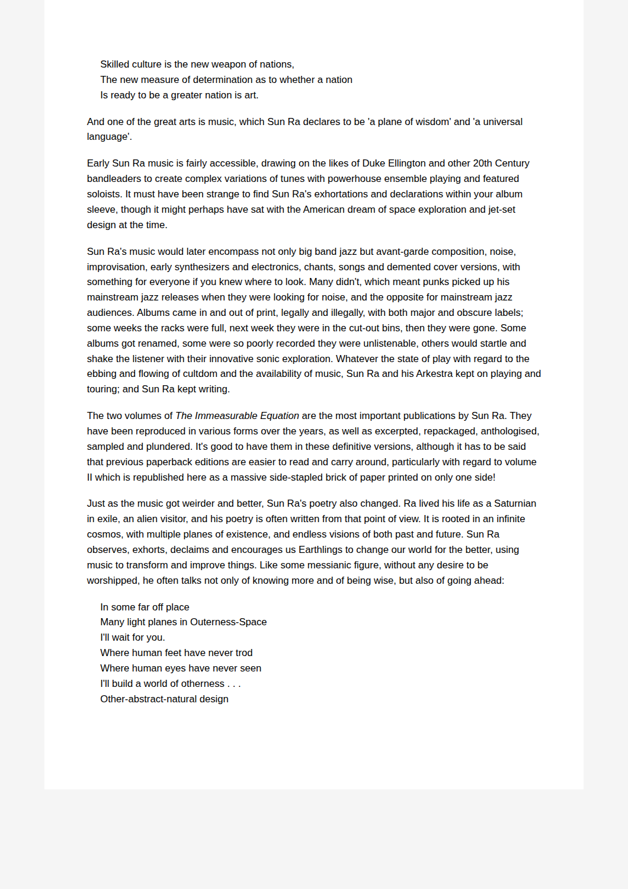Skilled culture is the new weapon of nations,
The new measure of determination as to whether a nation
Is ready to be a greater nation is art.
And one of the great arts is music, which Sun Ra declares to be 'a plane of wisdom' and 'a universal language'.
Early Sun Ra music is fairly accessible, drawing on the likes of Duke Ellington and other 20th Century bandleaders to create complex variations of tunes with powerhouse ensemble playing and featured soloists. It must have been strange to find Sun Ra's exhortations and declarations within your album sleeve, though it might perhaps have sat with the American dream of space exploration and jet-set design at the time.
Sun Ra's music would later encompass not only big band jazz but avant-garde composition, noise, improvisation, early synthesizers and electronics, chants, songs and demented cover versions, with something for everyone if you knew where to look. Many didn't, which meant punks picked up his mainstream jazz releases when they were looking for noise, and the opposite for mainstream jazz audiences. Albums came in and out of print, legally and illegally, with both major and obscure labels; some weeks the racks were full, next week they were in the cut-out bins, then they were gone. Some albums got renamed, some were so poorly recorded they were unlistenable, others would startle and shake the listener with their innovative sonic exploration. Whatever the state of play with regard to the ebbing and flowing of cultdom and the availability of music, Sun Ra and his Arkestra kept on playing and touring; and Sun Ra kept writing.
The two volumes of The Immeasurable Equation are the most important publications by Sun Ra. They have been reproduced in various forms over the years, as well as excerpted, repackaged, anthologised, sampled and plundered. It's good to have them in these definitive versions, although it has to be said that previous paperback editions are easier to read and carry around, particularly with regard to volume II which is republished here as a massive side-stapled brick of paper printed on only one side!
Just as the music got weirder and better, Sun Ra's poetry also changed. Ra lived his life as a Saturnian in exile, an alien visitor, and his poetry is often written from that point of view. It is rooted in an infinite cosmos, with multiple planes of existence, and endless visions of both past and future. Sun Ra observes, exhorts, declaims and encourages us Earthlings to change our world for the better, using music to transform and improve things. Like some messianic figure, without any desire to be worshipped, he often talks not only of knowing more and of being wise, but also of going ahead:
In some far off place
Many light planes in Outerness-Space
I'll wait for you.
Where human feet have never trod
Where human eyes have never seen
I'll build a world of otherness . . .
Other-abstract-natural design